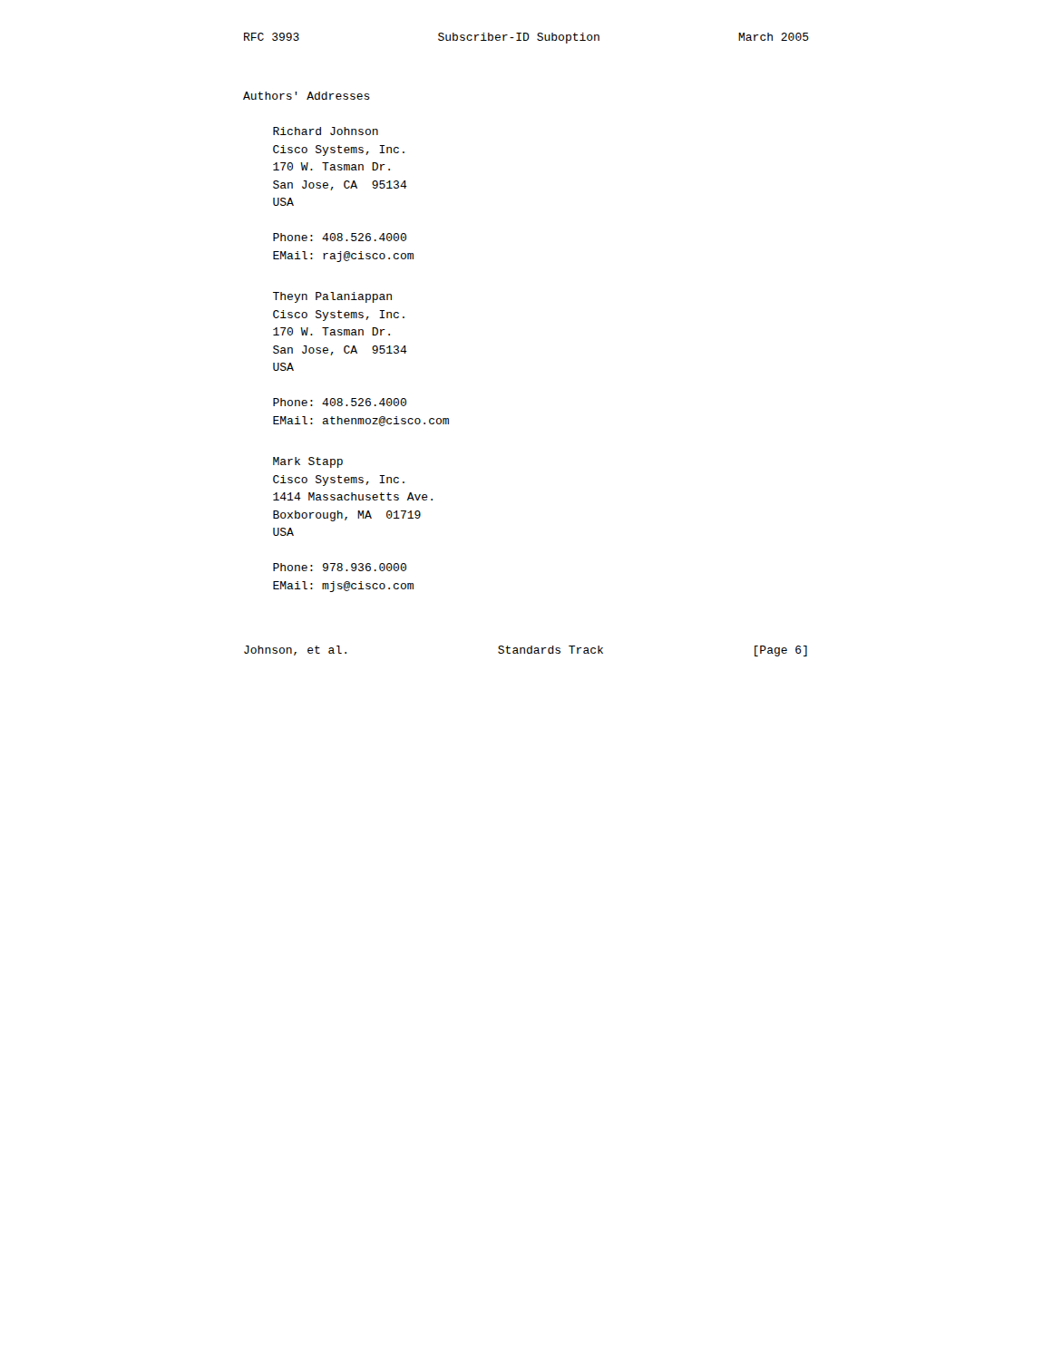RFC 3993 Subscriber-ID Suboption March 2005
Authors' Addresses
Richard Johnson
Cisco Systems, Inc.
170 W. Tasman Dr.
San Jose, CA  95134
USA

Phone: 408.526.4000
EMail: raj@cisco.com
Theyn Palaniappan
Cisco Systems, Inc.
170 W. Tasman Dr.
San Jose, CA  95134
USA

Phone: 408.526.4000
EMail: athenmoz@cisco.com
Mark Stapp
Cisco Systems, Inc.
1414 Massachusetts Ave.
Boxborough, MA  01719
USA

Phone: 978.936.0000
EMail: mjs@cisco.com
Johnson, et al. Standards Track [Page 6]